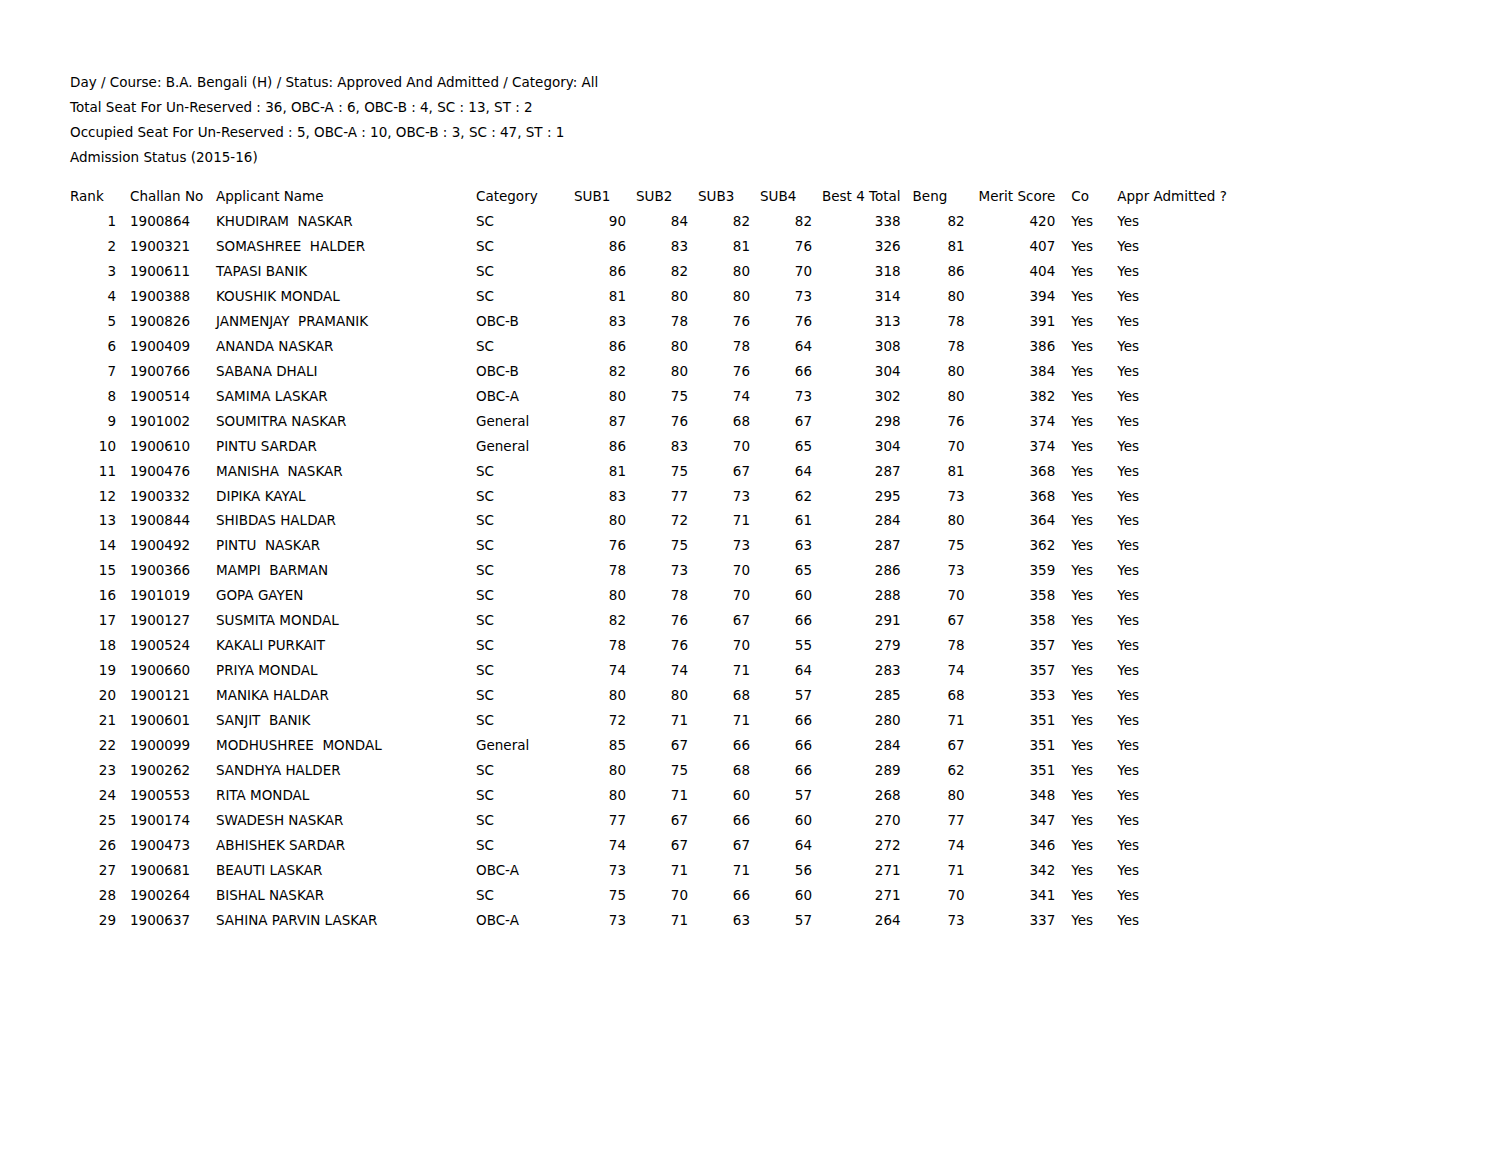Day / Course: B.A. Bengali (H) / Status: Approved And Admitted / Category: All
Total Seat For Un-Reserved : 36, OBC-A : 6, OBC-B : 4, SC : 13, ST : 2
Occupied Seat For Un-Reserved : 5, OBC-A : 10, OBC-B : 3, SC : 47, ST : 1
Admission Status (2015-16)
| Rank | Challan No | Applicant Name | Category | SUB1 | SUB2 | SUB3 | SUB4 | Best 4 Total | Beng | Merit Score | Co | Appr Admitted ? |
| --- | --- | --- | --- | --- | --- | --- | --- | --- | --- | --- | --- | --- |
| 1 | 1900864 | KHUDIRAM NASKAR | SC | 90 | 84 | 82 | 82 | 338 | 82 | 420 | Yes | Yes |
| 2 | 1900321 | SOMASHREE HALDER | SC | 86 | 83 | 81 | 76 | 326 | 81 | 407 | Yes | Yes |
| 3 | 1900611 | TAPASI BANIK | SC | 86 | 82 | 80 | 70 | 318 | 86 | 404 | Yes | Yes |
| 4 | 1900388 | KOUSHIK MONDAL | SC | 81 | 80 | 80 | 73 | 314 | 80 | 394 | Yes | Yes |
| 5 | 1900826 | JANMENJAY PRAMANIK | OBC-B | 83 | 78 | 76 | 76 | 313 | 78 | 391 | Yes | Yes |
| 6 | 1900409 | ANANDA NASKAR | SC | 86 | 80 | 78 | 64 | 308 | 78 | 386 | Yes | Yes |
| 7 | 1900766 | SABANA DHALI | OBC-B | 82 | 80 | 76 | 66 | 304 | 80 | 384 | Yes | Yes |
| 8 | 1900514 | SAMIMA LASKAR | OBC-A | 80 | 75 | 74 | 73 | 302 | 80 | 382 | Yes | Yes |
| 9 | 1901002 | SOUMITRA NASKAR | General | 87 | 76 | 68 | 67 | 298 | 76 | 374 | Yes | Yes |
| 10 | 1900610 | PINTU SARDAR | General | 86 | 83 | 70 | 65 | 304 | 70 | 374 | Yes | Yes |
| 11 | 1900476 | MANISHA NASKAR | SC | 81 | 75 | 67 | 64 | 287 | 81 | 368 | Yes | Yes |
| 12 | 1900332 | DIPIKA KAYAL | SC | 83 | 77 | 73 | 62 | 295 | 73 | 368 | Yes | Yes |
| 13 | 1900844 | SHIBDAS HALDAR | SC | 80 | 72 | 71 | 61 | 284 | 80 | 364 | Yes | Yes |
| 14 | 1900492 | PINTU NASKAR | SC | 76 | 75 | 73 | 63 | 287 | 75 | 362 | Yes | Yes |
| 15 | 1900366 | MAMPI BARMAN | SC | 78 | 73 | 70 | 65 | 286 | 73 | 359 | Yes | Yes |
| 16 | 1901019 | GOPA GAYEN | SC | 80 | 78 | 70 | 60 | 288 | 70 | 358 | Yes | Yes |
| 17 | 1900127 | SUSMITA MONDAL | SC | 82 | 76 | 67 | 66 | 291 | 67 | 358 | Yes | Yes |
| 18 | 1900524 | KAKALI PURKAIT | SC | 78 | 76 | 70 | 55 | 279 | 78 | 357 | Yes | Yes |
| 19 | 1900660 | PRIYA MONDAL | SC | 74 | 74 | 71 | 64 | 283 | 74 | 357 | Yes | Yes |
| 20 | 1900121 | MANIKA HALDAR | SC | 80 | 80 | 68 | 57 | 285 | 68 | 353 | Yes | Yes |
| 21 | 1900601 | SANJIT BANIK | SC | 72 | 71 | 71 | 66 | 280 | 71 | 351 | Yes | Yes |
| 22 | 1900099 | MODHUSHREE MONDAL | General | 85 | 67 | 66 | 66 | 284 | 67 | 351 | Yes | Yes |
| 23 | 1900262 | SANDHYA HALDER | SC | 80 | 75 | 68 | 66 | 289 | 62 | 351 | Yes | Yes |
| 24 | 1900553 | RITA MONDAL | SC | 80 | 71 | 60 | 57 | 268 | 80 | 348 | Yes | Yes |
| 25 | 1900174 | SWADESH NASKAR | SC | 77 | 67 | 66 | 60 | 270 | 77 | 347 | Yes | Yes |
| 26 | 1900473 | ABHISHEK SARDAR | SC | 74 | 67 | 67 | 64 | 272 | 74 | 346 | Yes | Yes |
| 27 | 1900681 | BEAUTI LASKAR | OBC-A | 73 | 71 | 71 | 56 | 271 | 71 | 342 | Yes | Yes |
| 28 | 1900264 | BISHAL NASKAR | SC | 75 | 70 | 66 | 60 | 271 | 70 | 341 | Yes | Yes |
| 29 | 1900637 | SAHINA PARVIN LASKAR | OBC-A | 73 | 71 | 63 | 57 | 264 | 73 | 337 | Yes | Yes |